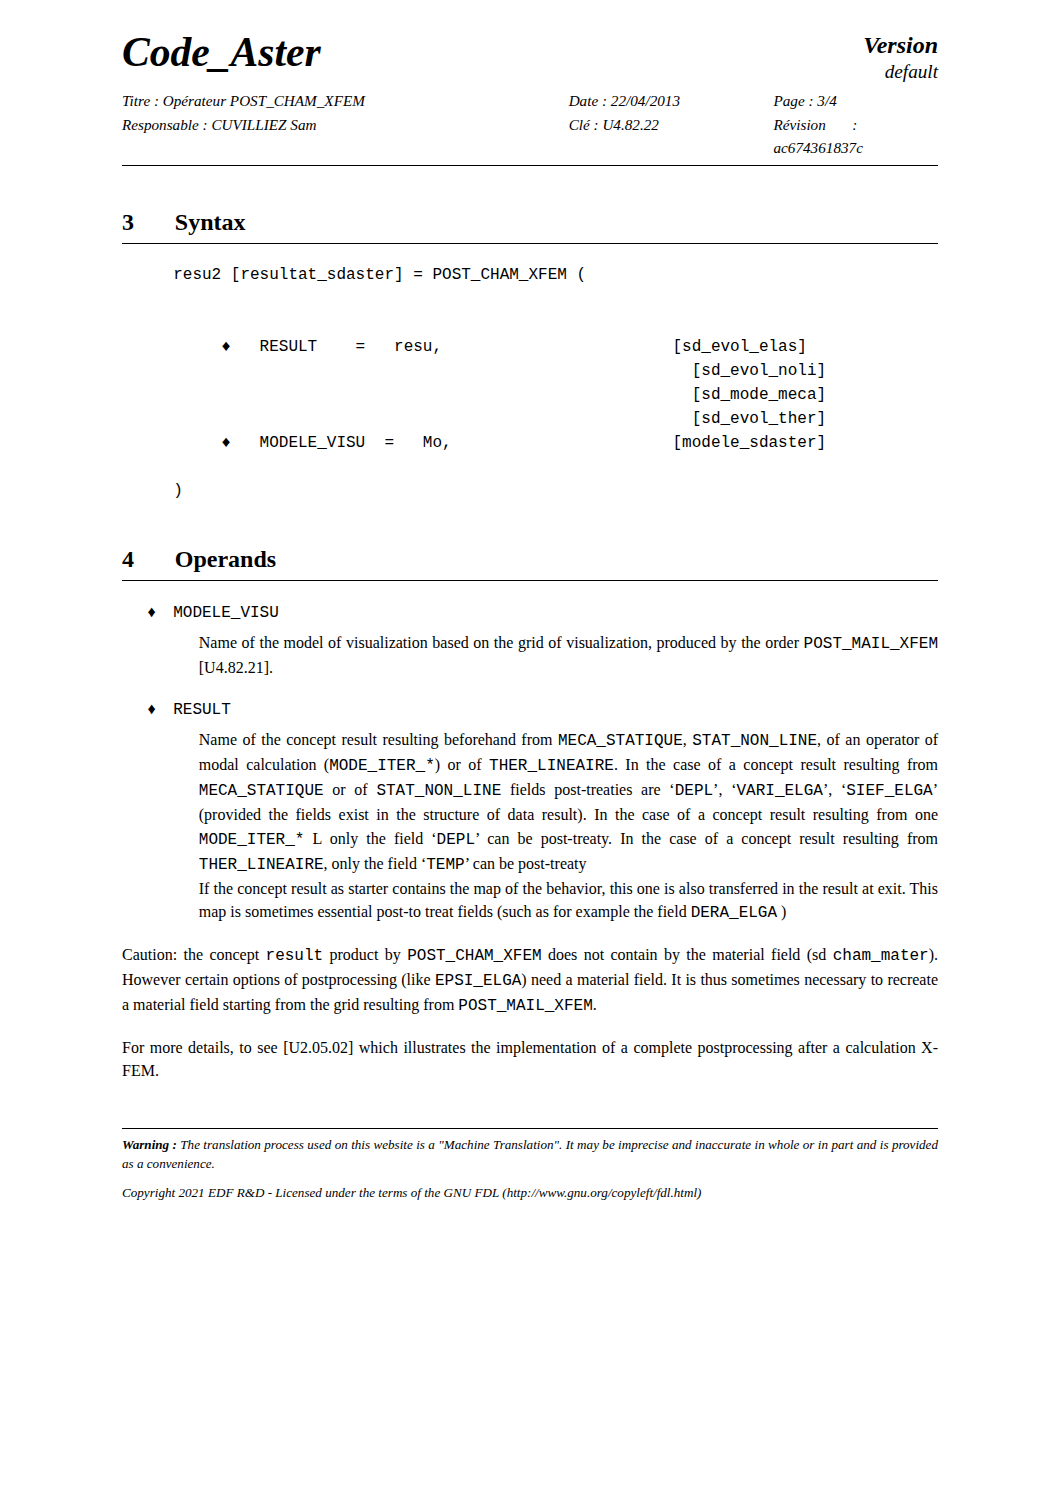Code_Aster
Version default
| Titre : Opérateur POST_CHAM_XFEM | Date : 22/04/2013 | Page : 3/4 |
| Responsable : CUVILLIEZ Sam | Clé : U4.82.22 | Révision : |
| | | ac674361837c |
3 Syntax
resu2 [resultat_sdaster] = POST_CHAM_XFEM (


     ♦   RESULT    =   resu,                        [sd_evol_elas]
                                                      [sd_evol_noli]
                                                      [sd_mode_meca]
                                                      [sd_evol_ther]
     ♦   MODELE_VISU  =   Mo,                       [modele_sdaster]

)
4 Operands
MODELE_VISU
Name of the model of visualization based on the grid of visualization, produced by the order POST_MAIL_XFEM [U4.82.21].
RESULT
Name of the concept result resulting beforehand from MECA_STATIQUE, STAT_NON_LINE, of an operator of modal calculation (MODE_ITER_*) or of THER_LINEAIRE. In the case of a concept result resulting from MECA_STATIQUE or of STAT_NON_LINE fields post-treaties are ‘DEPL’, ‘VARI_ELGA’, ‘SIEF_ELGA’ (provided the fields exist in the structure of data result). In the case of a concept result resulting from one MODE_ITER_* L only the field ‘DEPL’ can be post-treaty. In the case of a concept result resulting from THER_LINEAIRE, only the field ‘TEMP’ can be post-treaty
If the concept result as starter contains the map of the behavior, this one is also transferred in the result at exit. This map is sometimes essential post-to treat fields (such as for example the field DERA_ELGA )
Caution: the concept result product by POST_CHAM_XFEM does not contain by the material field (sd cham_mater). However certain options of postprocessing (like EPSI_ELGA) need a material field. It is thus sometimes necessary to recreate a material field starting from the grid resulting from POST_MAIL_XFEM.
For more details, to see [U2.05.02] which illustrates the implementation of a complete postprocessing after a calculation X-FEM.
Warning : The translation process used on this website is a "Machine Translation". It may be imprecise and inaccurate in whole or in part and is provided as a convenience.
Copyright 2021 EDF R&D - Licensed under the terms of the GNU FDL (http://www.gnu.org/copyleft/fdl.html)